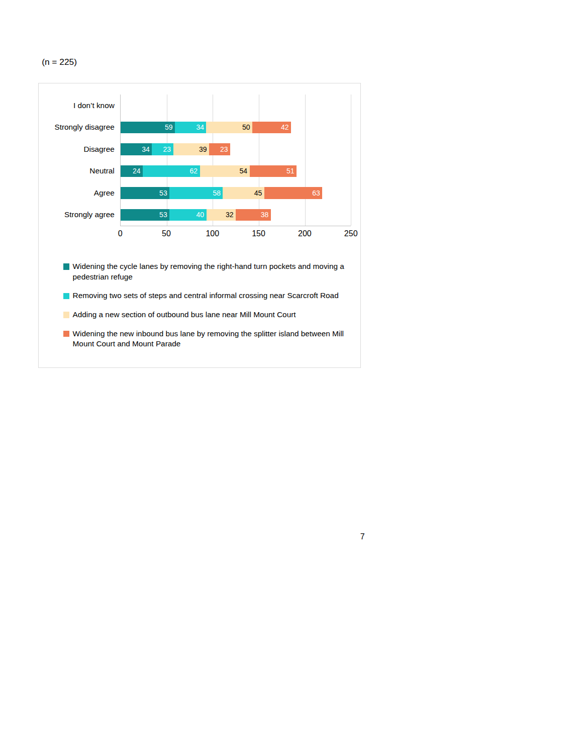(n = 225)
I don’t know
Strongly disagree
Disagree
Neutral
Agree
Strongly agree
59
34
50
42
34
23
39
23
24
62
54
51
53
58
45
63
53
40
32
38
0
50
100
150
200
250
Widening the cycle lanes by removing the right-hand turn pockets and moving a pedestrian refuge
Removing two sets of steps and central informal crossing near Scarcroft Road
Adding a new section of outbound bus lane near Mill Mount Court
Widening the new inbound bus lane by removing the splitter island between Mill Mount Court and Mount Parade
7